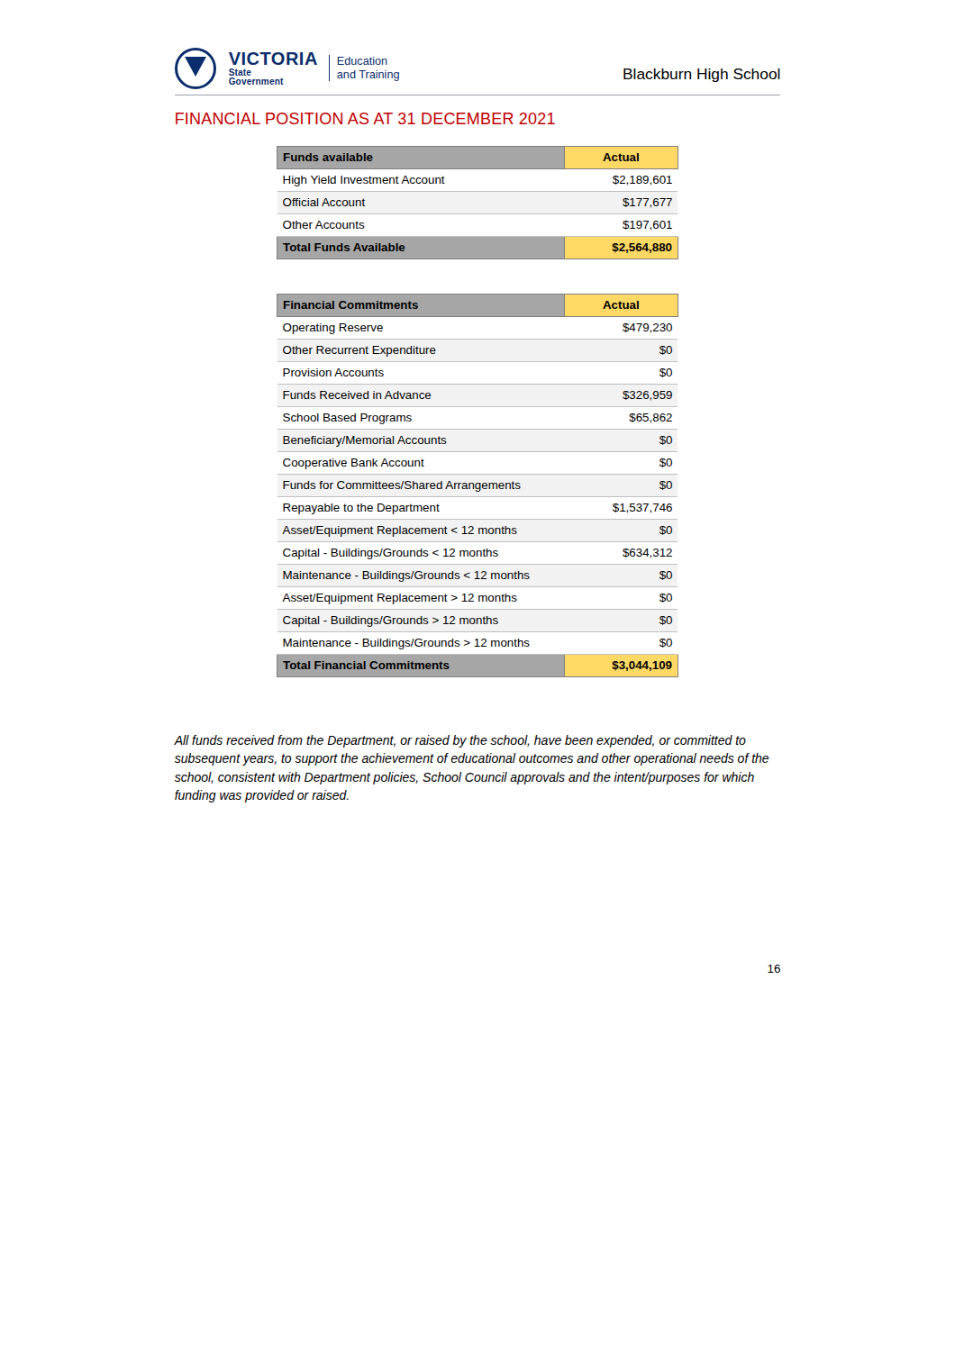VICTORIA
State
Government
Education
and Training
Blackburn High School
FINANCIAL POSITION AS AT 31 DECEMBER 2021
| Funds available | Actual |
| --- | --- |
| High Yield Investment Account | $2,189,601 |
| Official Account | $177,677 |
| Other Accounts | $197,601 |
| Total Funds Available | $2,564,880 |
| Financial Commitments | Actual |
| --- | --- |
| Operating Reserve | $479,230 |
| Other Recurrent Expenditure | $0 |
| Provision Accounts | $0 |
| Funds Received in Advance | $326,959 |
| School Based Programs | $65,862 |
| Beneficiary/Memorial Accounts | $0 |
| Cooperative Bank Account | $0 |
| Funds for Committees/Shared Arrangements | $0 |
| Repayable to the Department | $1,537,746 |
| Asset/Equipment Replacement < 12 months | $0 |
| Capital - Buildings/Grounds < 12 months | $634,312 |
| Maintenance - Buildings/Grounds < 12 months | $0 |
| Asset/Equipment Replacement > 12 months | $0 |
| Capital - Buildings/Grounds > 12 months | $0 |
| Maintenance - Buildings/Grounds > 12 months | $0 |
| Total Financial Commitments | $3,044,109 |
All funds received from the Department, or raised by the school, have been expended, or committed to subsequent years, to support the achievement of educational outcomes and other operational needs of the school, consistent with Department policies, School Council approvals and the intent/purposes for which funding was provided or raised.
16